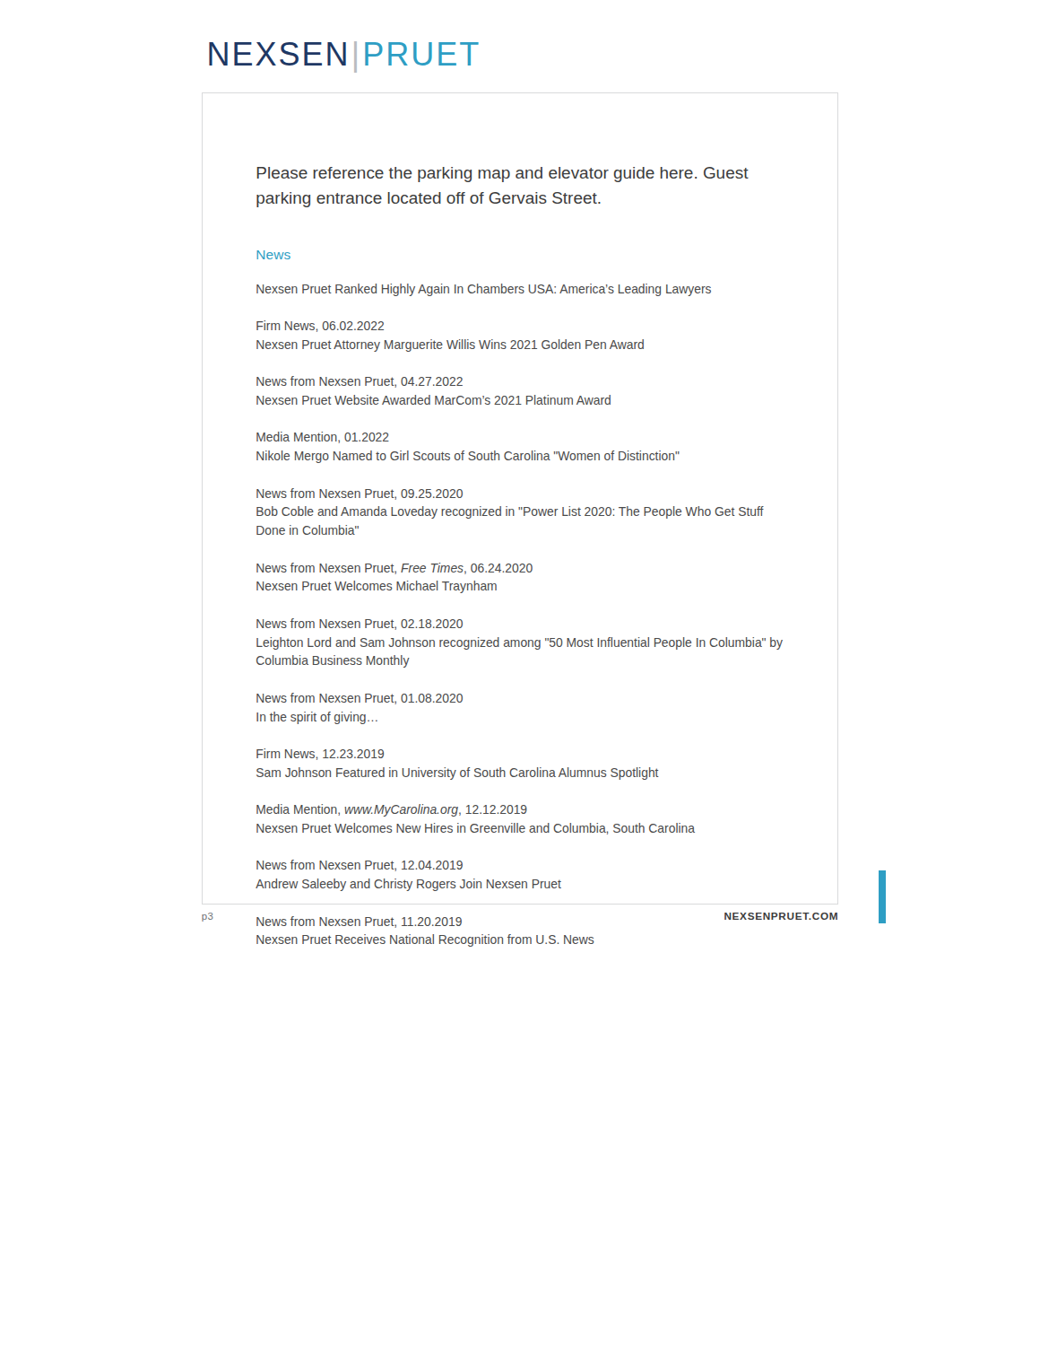NEXSEN|PRUET
Please reference the parking map and elevator guide here. Guest parking entrance located off of Gervais Street.
News
Nexsen Pruet Ranked Highly Again In Chambers USA: America’s Leading Lawyers
Firm News, 06.02.2022 Nexsen Pruet Attorney Marguerite Willis Wins 2021 Golden Pen Award
News from Nexsen Pruet, 04.27.2022 Nexsen Pruet Website Awarded MarCom’s 2021 Platinum Award
Media Mention, 01.2022 Nikole Mergo Named to Girl Scouts of South Carolina "Women of Distinction"
News from Nexsen Pruet, 09.25.2020 Bob Coble and Amanda Loveday recognized in "Power List 2020: The People Who Get Stuff Done in Columbia"
News from Nexsen Pruet, Free Times, 06.24.2020 Nexsen Pruet Welcomes Michael Traynham
News from Nexsen Pruet, 02.18.2020 Leighton Lord and Sam Johnson recognized among "50 Most Influential People In Columbia" by Columbia Business Monthly
News from Nexsen Pruet, 01.08.2020 In the spirit of giving…
Firm News, 12.23.2019 Sam Johnson Featured in University of South Carolina Alumnus Spotlight
Media Mention, www.MyCarolina.org, 12.12.2019 Nexsen Pruet Welcomes New Hires in Greenville and Columbia, South Carolina
News from Nexsen Pruet, 12.04.2019 Andrew Saleeby and Christy Rogers Join Nexsen Pruet
News from Nexsen Pruet, 11.20.2019 Nexsen Pruet Receives National Recognition from U.S. News
News from Nexsen Pruet, U.S. News & World Report and Best Lawyers, 11.05.2019 Fifteen Nexsen Pruet Attorneys Listed in 2019 Legal Elite of the Midlands
News from Nexsen Pruet, Columbia Business Monthly, 08.02.2019
p3 NEXSENPRUET.COM